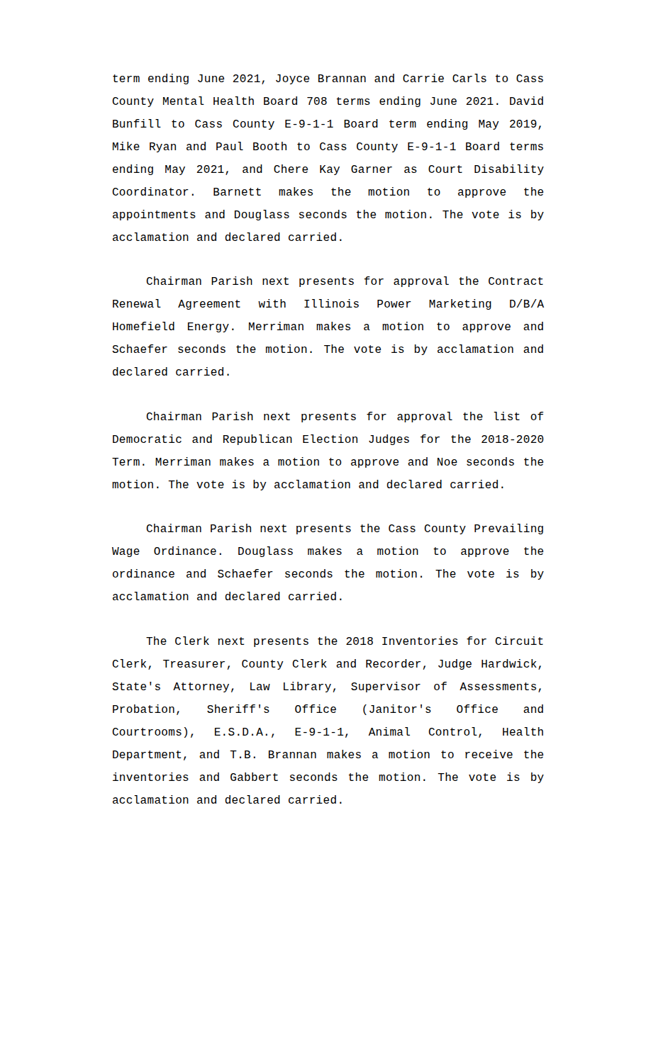term ending June 2021, Joyce Brannan and Carrie Carls to Cass County Mental Health Board 708 terms ending June 2021. David Bunfill to Cass County E-9-1-1 Board term ending May 2019, Mike Ryan and Paul Booth to Cass County E-9-1-1 Board terms ending May 2021, and Chere Kay Garner as Court Disability Coordinator. Barnett makes the motion to approve the appointments and Douglass seconds the motion. The vote is by acclamation and declared carried.
Chairman Parish next presents for approval the Contract Renewal Agreement with Illinois Power Marketing D/B/A Homefield Energy. Merriman makes a motion to approve and Schaefer seconds the motion. The vote is by acclamation and declared carried.
Chairman Parish next presents for approval the list of Democratic and Republican Election Judges for the 2018-2020 Term. Merriman makes a motion to approve and Noe seconds the motion. The vote is by acclamation and declared carried.
Chairman Parish next presents the Cass County Prevailing Wage Ordinance. Douglass makes a motion to approve the ordinance and Schaefer seconds the motion. The vote is by acclamation and declared carried.
The Clerk next presents the 2018 Inventories for Circuit Clerk, Treasurer, County Clerk and Recorder, Judge Hardwick, State's Attorney, Law Library, Supervisor of Assessments, Probation, Sheriff's Office (Janitor's Office and Courtrooms), E.S.D.A., E-9-1-1, Animal Control, Health Department, and T.B. Brannan makes a motion to receive the inventories and Gabbert seconds the motion. The vote is by acclamation and declared carried.